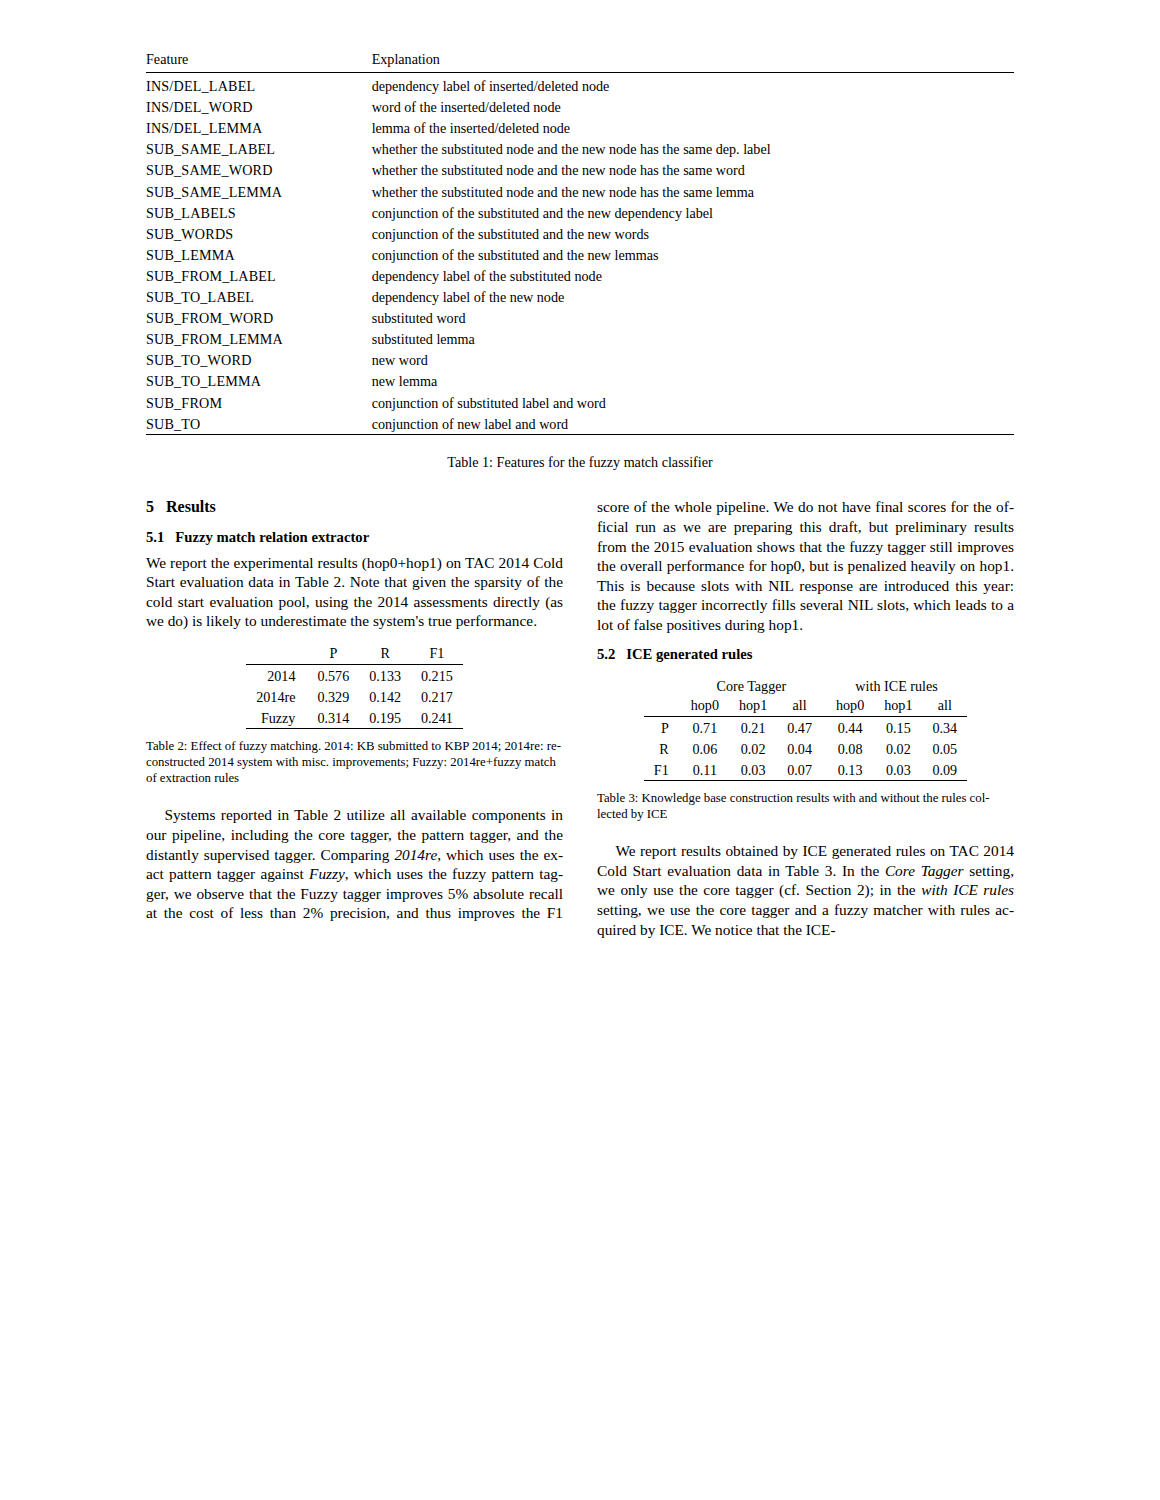| Feature | Explanation |
| --- | --- |
| INS/DEL_LABEL | dependency label of inserted/deleted node |
| INS/DEL_WORD | word of the inserted/deleted node |
| INS/DEL_LEMMA | lemma of the inserted/deleted node |
| SUB_SAME_LABEL | whether the substituted node and the new node has the same dep. label |
| SUB_SAME_WORD | whether the substituted node and the new node has the same word |
| SUB_SAME_LEMMA | whether the substituted node and the new node has the same lemma |
| SUB_LABELS | conjunction of the substituted and the new dependency label |
| SUB_WORDS | conjunction of the substituted and the new words |
| SUB_LEMMA | conjunction of the substituted and the new lemmas |
| SUB_FROM_LABEL | dependency label of the substituted node |
| SUB_TO_LABEL | dependency label of the new node |
| SUB_FROM_WORD | substituted word |
| SUB_FROM_LEMMA | substituted lemma |
| SUB_TO_WORD | new word |
| SUB_TO_LEMMA | new lemma |
| SUB_FROM | conjunction of substituted label and word |
| SUB_TO | conjunction of new label and word |
Table 1: Features for the fuzzy match classifier
5 Results
5.1 Fuzzy match relation extractor
We report the experimental results (hop0+hop1) on TAC 2014 Cold Start evaluation data in Table 2. Note that given the sparsity of the cold start evaluation pool, using the 2014 assessments directly (as we do) is likely to underestimate the system's true performance.
| | P | R | F1 |
| --- | --- | --- | --- |
| 2014 | 0.576 | 0.133 | 0.215 |
| 2014re | 0.329 | 0.142 | 0.217 |
| Fuzzy | 0.314 | 0.195 | 0.241 |
Table 2: Effect of fuzzy matching. 2014: KB submitted to KBP 2014; 2014re: reconstructed 2014 system with misc. improvements; Fuzzy: 2014re+fuzzy match of extraction rules
Systems reported in Table 2 utilize all available components in our pipeline, including the core tagger, the pattern tagger, and the distantly supervised tagger. Comparing 2014re, which uses the exact pattern tagger against Fuzzy, which uses the fuzzy pattern tagger, we observe that the Fuzzy tagger improves 5% absolute recall at the cost of less than 2% precision, and thus improves the F1 score of the whole pipeline. We do not have final scores for the official run as we are preparing this draft, but preliminary results from the 2015 evaluation shows that the fuzzy tagger still improves the overall performance for hop0, but is penalized heavily on hop1. This is because slots with NIL response are introduced this year: the fuzzy tagger incorrectly fills several NIL slots, which leads to a lot of false positives during hop1.
5.2 ICE generated rules
| | Core Tagger | with ICE rules |
| --- | --- | --- |
| | hop0 | hop1 | all | hop0 | hop1 | all |
| P | 0.71 | 0.21 | 0.47 | 0.44 | 0.15 | 0.34 |
| R | 0.06 | 0.02 | 0.04 | 0.08 | 0.02 | 0.05 |
| F1 | 0.11 | 0.03 | 0.07 | 0.13 | 0.03 | 0.09 |
Table 3: Knowledge base construction results with and without the rules collected by ICE
We report results obtained by ICE generated rules on TAC 2014 Cold Start evaluation data in Table 3. In the Core Tagger setting, we only use the core tagger (cf. Section 2); in the with ICE rules setting, we use the core tagger and a fuzzy matcher with rules acquired by ICE. We notice that the ICE-